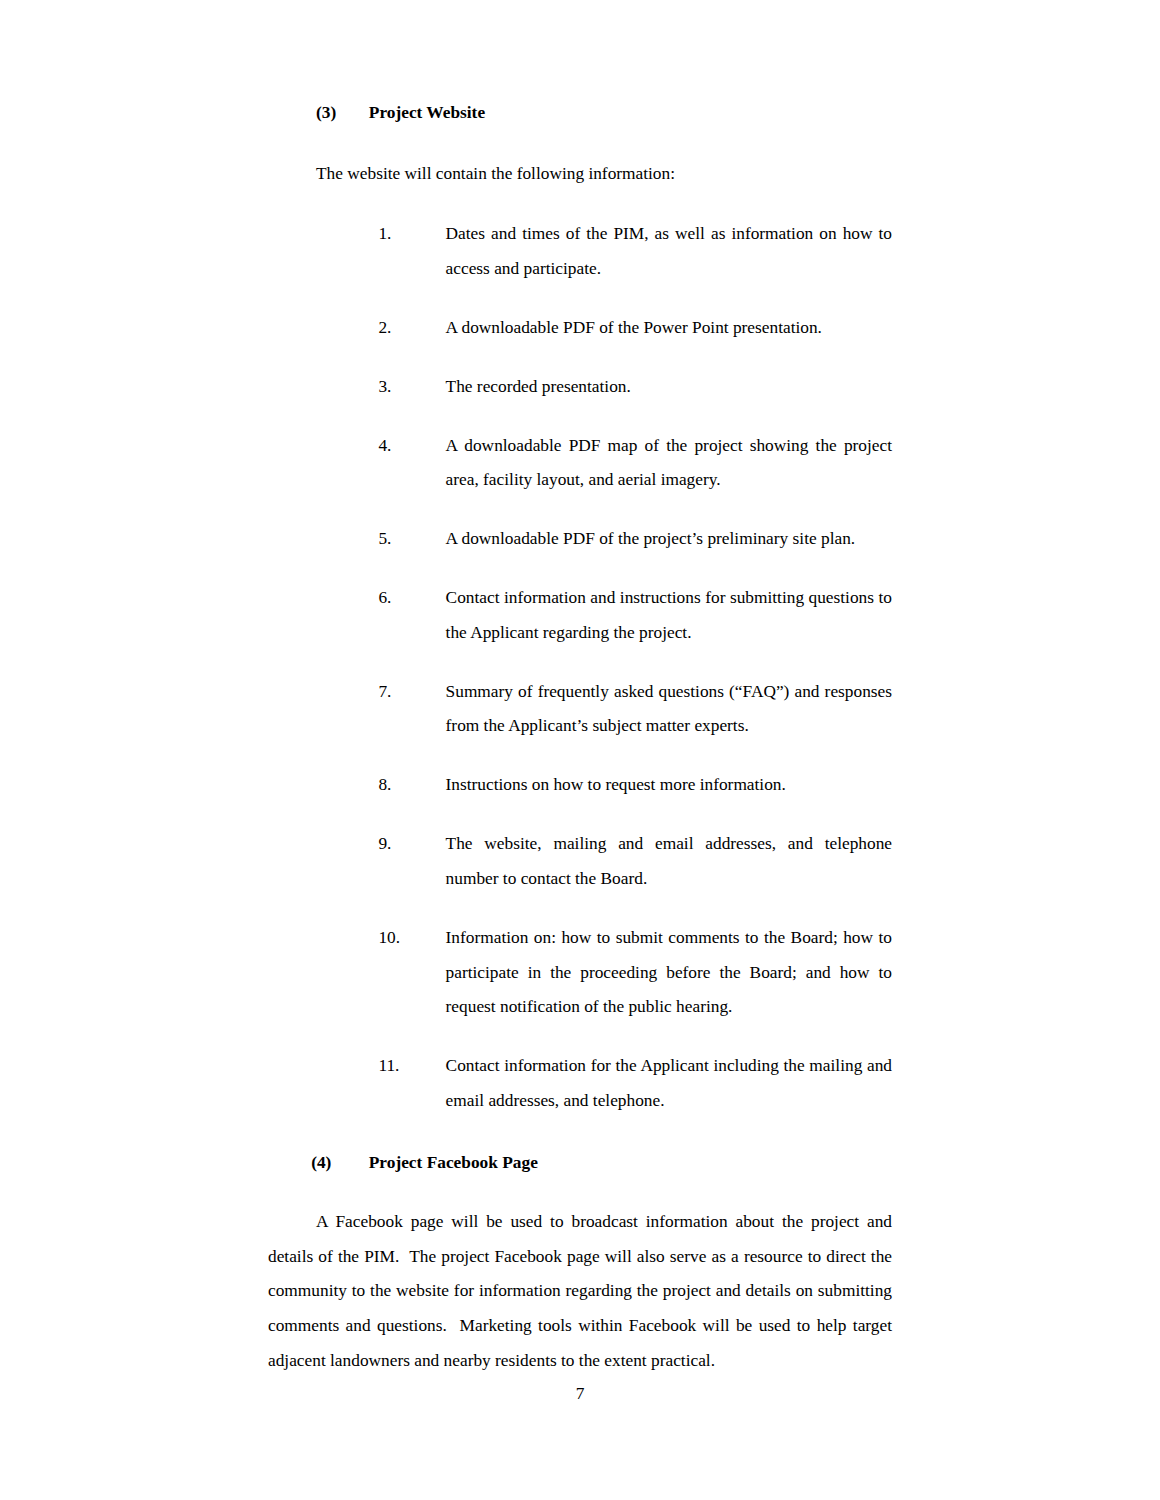(3) Project Website
The website will contain the following information:
Dates and times of the PIM, as well as information on how to access and participate.
A downloadable PDF of the Power Point presentation.
The recorded presentation.
A downloadable PDF map of the project showing the project area, facility layout, and aerial imagery.
A downloadable PDF of the project’s preliminary site plan.
Contact information and instructions for submitting questions to the Applicant regarding the project.
Summary of frequently asked questions (“FAQ”) and responses from the Applicant’s subject matter experts.
Instructions on how to request more information.
The website, mailing and email addresses, and telephone number to contact the Board.
Information on: how to submit comments to the Board; how to participate in the proceeding before the Board; and how to request notification of the public hearing.
Contact information for the Applicant including the mailing and email addresses, and telephone.
(4) Project Facebook Page
A Facebook page will be used to broadcast information about the project and details of the PIM. The project Facebook page will also serve as a resource to direct the community to the website for information regarding the project and details on submitting comments and questions. Marketing tools within Facebook will be used to help target adjacent landowners and nearby residents to the extent practical.
7